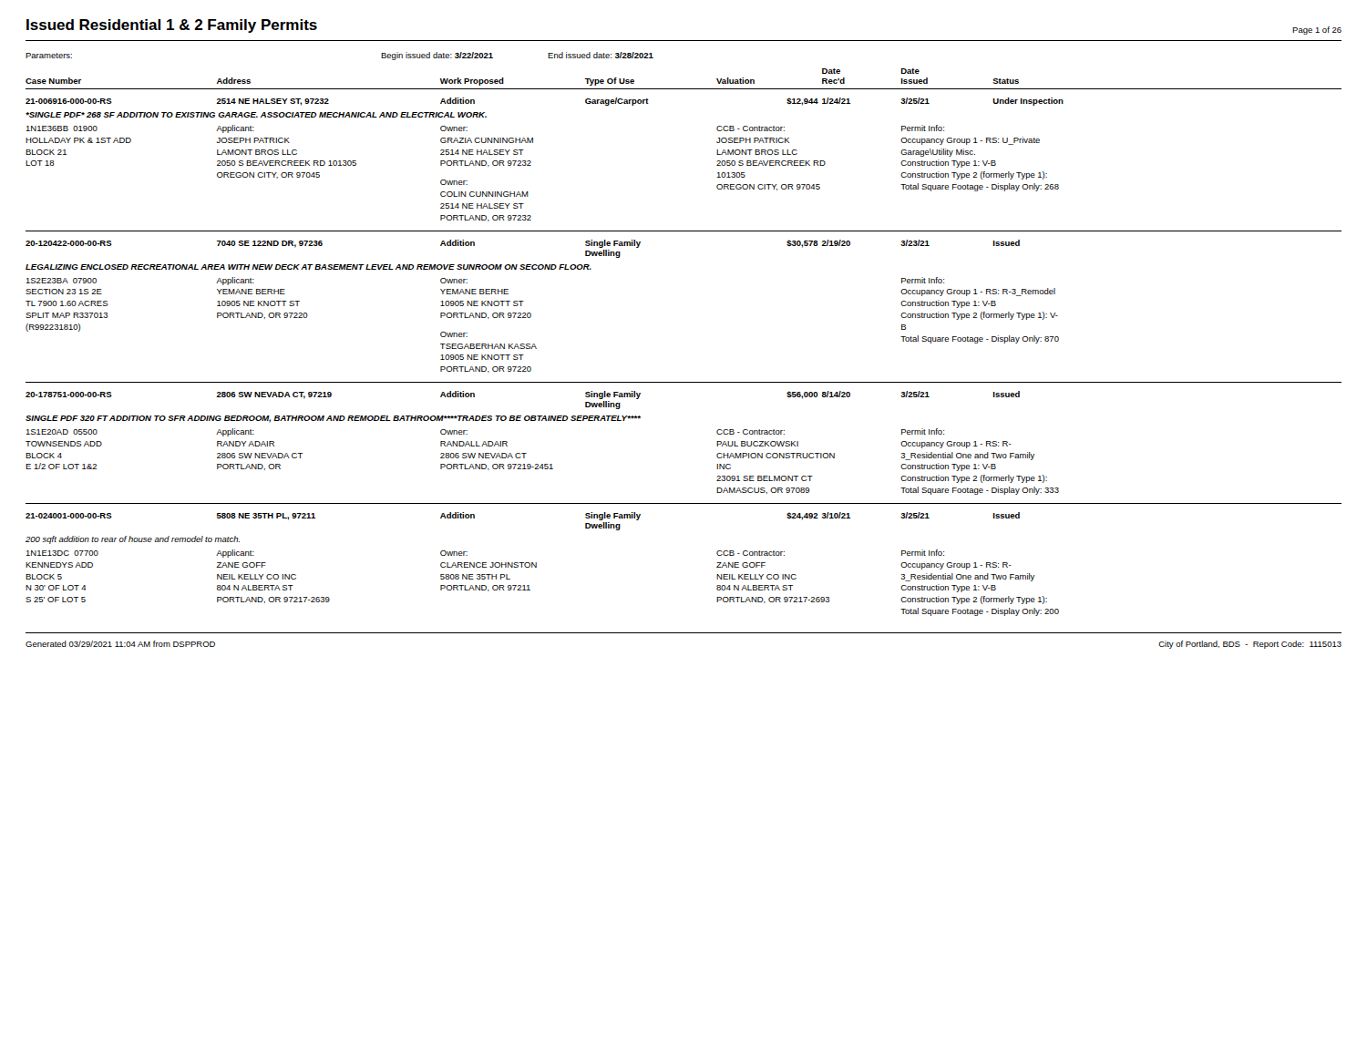Issued Residential 1 & 2 Family Permits
Page 1 of 26
Parameters:
Begin issued date: 3/22/2021
End issued date: 3/28/2021
| Case Number | Address | Work Proposed | Type Of Use | Valuation | Date Rec'd | Date Issued | Status |
| --- | --- | --- | --- | --- | --- | --- | --- |
| 21-006916-000-00-RS | 2514 NE HALSEY ST, 97232 | Addition | Garage/Carport | $12,944 | 1/24/21 | 3/25/21 | Under Inspection |
| *SINGLE PDF* 268 SF ADDITION TO EXISTING GARAGE. ASSOCIATED MECHANICAL AND ELECTRICAL WORK. |
| 1N1E36BB 01900 HOLLADAY PK & 1ST ADD BLOCK 21 LOT 18 | Applicant: JOSEPH PATRICK LAMONT BROS LLC 2050 S BEAVERCREEK RD 101305 OREGON CITY, OR 97045 | Owner: GRAZIA CUNNINGHAM 2514 NE HALSEY ST PORTLAND, OR 97232 Owner: COLIN CUNNINGHAM 2514 NE HALSEY ST PORTLAND, OR 97232 | CCB - Contractor: JOSEPH PATRICK LAMONT BROS LLC 2050 S BEAVERCREEK RD 101305 OREGON CITY, OR 97045 | Permit Info: Occupancy Group 1 - RS: U_Private Garage\Utility Misc. Construction Type 1: V-B Construction Type 2 (formerly Type 1): Total Square Footage - Display Only: 268 |
| 20-120422-000-00-RS | 7040 SE 122ND DR, 97236 | Addition | Single Family Dwelling | $30,578 | 2/19/20 | 3/23/21 | Issued |
| LEGALIZING ENCLOSED RECREATIONAL AREA WITH NEW DECK AT BASEMENT LEVEL AND REMOVE SUNROOM ON SECOND FLOOR. |
| 1S2E23BA 07900 SECTION 23 1S 2E TL 7900 1.60 ACRES SPLIT MAP R337013 (R992231810) | Applicant: YEMANE BERHE 10905 NE KNOTT ST PORTLAND, OR 97220 | Owner: YEMANE BERHE 10905 NE KNOTT ST PORTLAND, OR 97220 Owner: TSEGABERHAN KASSA 10905 NE KNOTT ST PORTLAND, OR 97220 | | Permit Info: Occupancy Group 1 - RS: R-3_Remodel Construction Type 1: V-B Construction Type 2 (formerly Type 1): V- B Total Square Footage - Display Only: 870 |
| 20-178751-000-00-RS | 2806 SW NEVADA CT, 97219 | Addition | Single Family Dwelling | $56,000 | 8/14/20 | 3/25/21 | Issued |
| SINGLE PDF 320 FT ADDITION TO SFR ADDING BEDROOM, BATHROOM AND REMODEL BATHROOM****TRADES TO BE OBTAINED SEPERATELY**** |
| 1S1E20AD 05500 TOWNSENDS ADD BLOCK 4 E 1/2 OF LOT 1&2 | Applicant: RANDY ADAIR 2806 SW NEVADA CT PORTLAND, OR | Owner: RANDALL ADAIR 2806 SW NEVADA CT PORTLAND, OR 97219-2451 | CCB - Contractor: PAUL BUCZKOWSKI CHAMPION CONSTRUCTION INC 23091 SE BELMONT CT DAMASCUS, OR 97089 | Permit Info: Occupancy Group 1 - RS: R- 3_Residential One and Two Family Construction Type 1: V-B Construction Type 2 (formerly Type 1): Total Square Footage - Display Only: 333 |
| 21-024001-000-00-RS | 5808 NE 35TH PL, 97211 | Addition | Single Family Dwelling | $24,492 | 3/10/21 | 3/25/21 | Issued |
| 200 sqft addition to rear of house and remodel to match. |
| 1N1E13DC 07700 KENNEDYS ADD BLOCK 5 N 30' OF LOT 4 S 25' OF LOT 5 | Applicant: ZANE GOFF NEIL KELLY CO INC 804 N ALBERTA ST PORTLAND, OR 97217-2639 | Owner: CLARENCE JOHNSTON 5808 NE 35TH PL PORTLAND, OR 97211 | CCB - Contractor: ZANE GOFF NEIL KELLY CO INC 804 N ALBERTA ST PORTLAND, OR 97217-2693 | Permit Info: Occupancy Group 1 - RS: R- 3_Residential One and Two Family Construction Type 1: V-B Construction Type 2 (formerly Type 1): Total Square Footage - Display Only: 200 |
Generated 03/29/2021 11:04 AM from DSPPROD
City of Portland, BDS - Report Code: 1115013